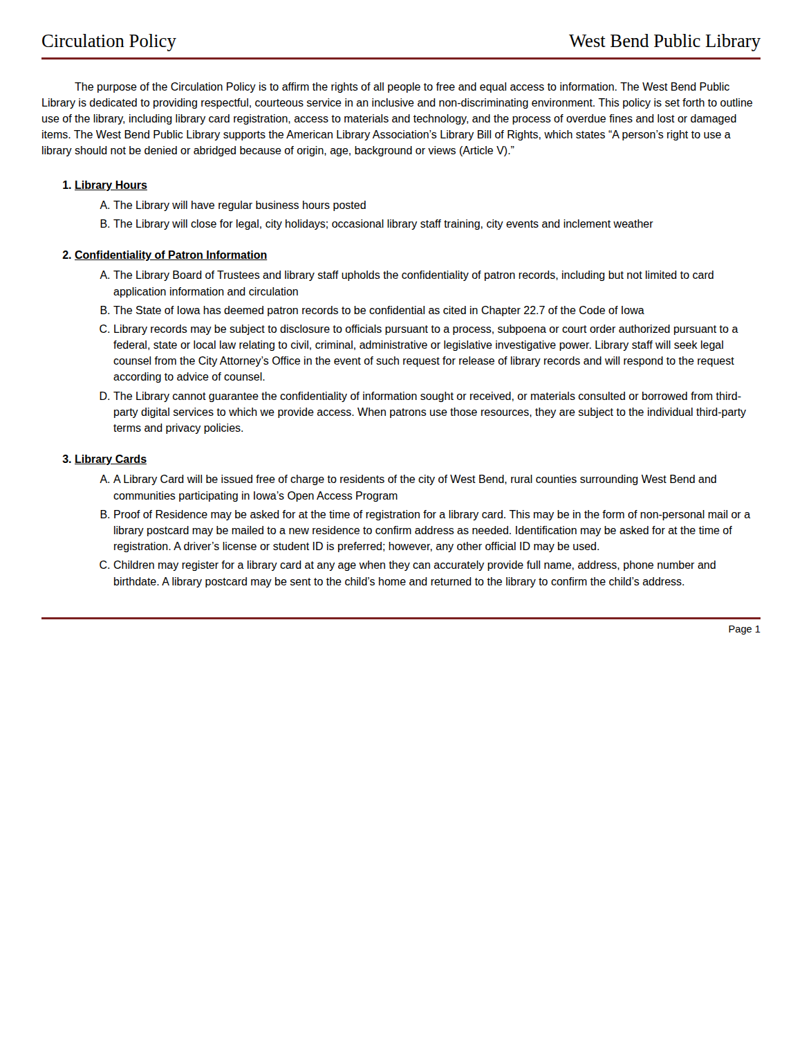Circulation Policy
West Bend Public Library
The purpose of the Circulation Policy is to affirm the rights of all people to free and equal access to information. The West Bend Public Library is dedicated to providing respectful, courteous service in an inclusive and non-discriminating environment. This policy is set forth to outline use of the library, including library card registration, access to materials and technology, and the process of overdue fines and lost or damaged items. The West Bend Public Library supports the American Library Association’s Library Bill of Rights, which states “A person’s right to use a library should not be denied or abridged because of origin, age, background or views (Article V).”
Library Hours
The Library will have regular business hours posted
The Library will close for legal, city holidays; occasional library staff training, city events and inclement weather
Confidentiality of Patron Information
The Library Board of Trustees and library staff upholds the confidentiality of patron records, including but not limited to card application information and circulation
The State of Iowa has deemed patron records to be confidential as cited in Chapter 22.7 of the Code of Iowa
Library records may be subject to disclosure to officials pursuant to a process, subpoena or court order authorized pursuant to a federal, state or local law relating to civil, criminal, administrative or legislative investigative power. Library staff will seek legal counsel from the City Attorney’s Office in the event of such request for release of library records and will respond to the request according to advice of counsel.
The Library cannot guarantee the confidentiality of information sought or received, or materials consulted or borrowed from third-party digital services to which we provide access. When patrons use those resources, they are subject to the individual third-party terms and privacy policies.
Library Cards
A Library Card will be issued free of charge to residents of the city of West Bend, rural counties surrounding West Bend and communities participating in Iowa’s Open Access Program
Proof of Residence may be asked for at the time of registration for a library card. This may be in the form of non-personal mail or a library postcard may be mailed to a new residence to confirm address as needed. Identification may be asked for at the time of registration. A driver’s license or student ID is preferred; however, any other official ID may be used.
Children may register for a library card at any age when they can accurately provide full name, address, phone number and birthdate. A library postcard may be sent to the child’s home and returned to the library to confirm the child’s address.
Page 1